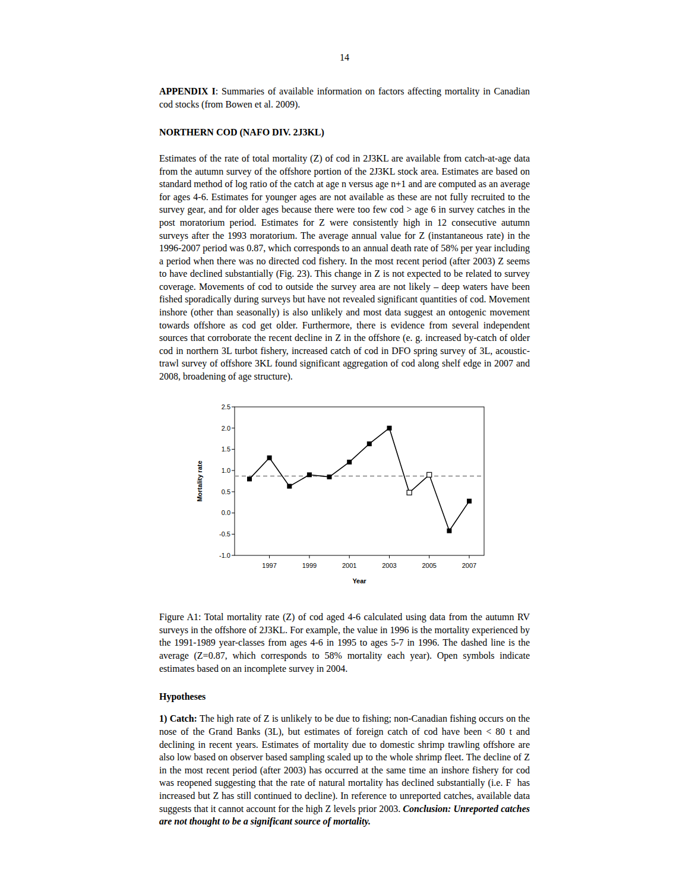14
APPENDIX I: Summaries of available information on factors affecting mortality in Canadian cod stocks (from Bowen et al. 2009).
NORTHERN COD (NAFO DIV. 2J3KL)
Estimates of the rate of total mortality (Z) of cod in 2J3KL are available from catch-at-age data from the autumn survey of the offshore portion of the 2J3KL stock area. Estimates are based on standard method of log ratio of the catch at age n versus age n+1 and are computed as an average for ages 4-6. Estimates for younger ages are not available as these are not fully recruited to the survey gear, and for older ages because there were too few cod > age 6 in survey catches in the post moratorium period. Estimates for Z were consistently high in 12 consecutive autumn surveys after the 1993 moratorium. The average annual value for Z (instantaneous rate) in the 1996-2007 period was 0.87, which corresponds to an annual death rate of 58% per year including a period when there was no directed cod fishery. In the most recent period (after 2003) Z seems to have declined substantially (Fig. 23). This change in Z is not expected to be related to survey coverage. Movements of cod to outside the survey area are not likely – deep waters have been fished sporadically during surveys but have not revealed significant quantities of cod. Movement inshore (other than seasonally) is also unlikely and most data suggest an ontogenic movement towards offshore as cod get older. Furthermore, there is evidence from several independent sources that corroborate the recent decline in Z in the offshore (e. g. increased by-catch of older cod in northern 3L turbot fishery, increased catch of cod in DFO spring survey of 3L, acoustic-trawl survey of offshore 3KL found significant aggregation of cod along shelf edge in 2007 and 2008, broadening of age structure).
2.5 2.0 1.5 1.0 0.5 0.0 -0.5 -1.0 Mortality rate 1997 1999 2001 2003 2005 2007 Year
Figure A1: Total mortality rate (Z) of cod aged 4-6 calculated using data from the autumn RV surveys in the offshore of 2J3KL. For example, the value in 1996 is the mortality experienced by the 1991-1989 year-classes from ages 4-6 in 1995 to ages 5-7 in 1996. The dashed line is the average (Z=0.87, which corresponds to 58% mortality each year). Open symbols indicate estimates based on an incomplete survey in 2004.
Hypotheses
1) Catch: The high rate of Z is unlikely to be due to fishing; non-Canadian fishing occurs on the nose of the Grand Banks (3L), but estimates of foreign catch of cod have been < 80 t and declining in recent years. Estimates of mortality due to domestic shrimp trawling offshore are also low based on observer based sampling scaled up to the whole shrimp fleet. The decline of Z in the most recent period (after 2003) has occurred at the same time an inshore fishery for cod was reopened suggesting that the rate of natural mortality has declined substantially (i.e. F has increased but Z has still continued to decline). In reference to unreported catches, available data suggests that it cannot account for the high Z levels prior 2003. Conclusion: Unreported catches are not thought to be a significant source of mortality.